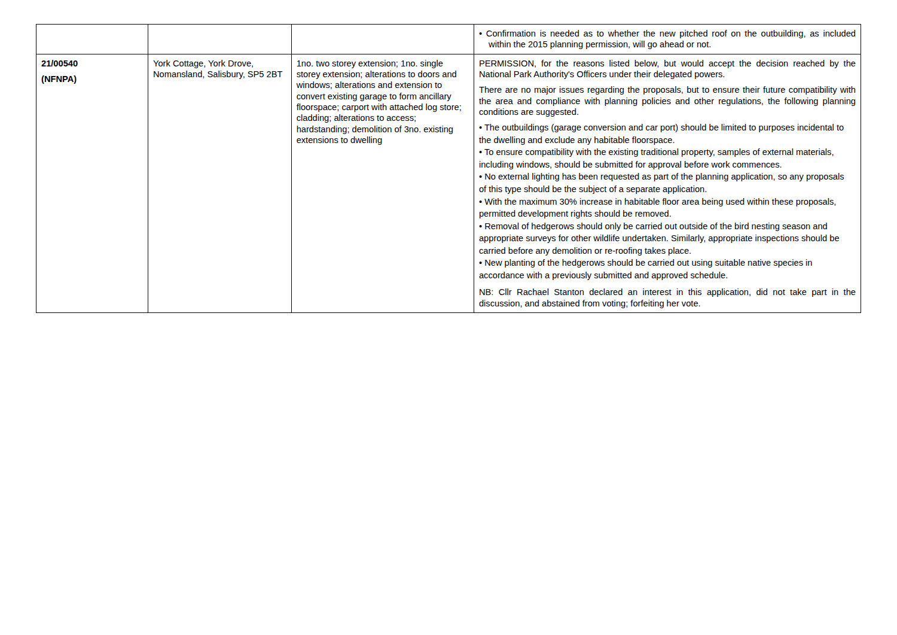| | | | • Confirmation is needed as to whether the new pitched roof on the outbuilding, as included within the 2015 planning permission, will go ahead or not. |
| 21/00540 (NFNPA) | York Cottage, York Drove, Nomansland, Salisbury, SP5 2BT | 1no. two storey extension; 1no. single storey extension; alterations to doors and windows; alterations and extension to convert existing garage to form ancillary floorspace; carport with attached log store; cladding; alterations to access; hardstanding; demolition of 3no. existing extensions to dwelling | PERMISSION, for the reasons listed below, but would accept the decision reached by the National Park Authority's Officers under their delegated powers. There are no major issues regarding the proposals, but to ensure their future compatibility with the area and compliance with planning policies and other regulations, the following planning conditions are suggested. • The outbuildings (garage conversion and car port) should be limited to purposes incidental to the dwelling and exclude any habitable floorspace. • To ensure compatibility with the existing traditional property, samples of external materials, including windows, should be submitted for approval before work commences. • No external lighting has been requested as part of the planning application, so any proposals of this type should be the subject of a separate application. • With the maximum 30% increase in habitable floor area being used within these proposals, permitted development rights should be removed. • Removal of hedgerows should only be carried out outside of the bird nesting season and appropriate surveys for other wildlife undertaken. Similarly, appropriate inspections should be carried before any demolition or re-roofing takes place. • New planting of the hedgerows should be carried out using suitable native species in accordance with a previously submitted and approved schedule. NB: Cllr Rachael Stanton declared an interest in this application, did not take part in the discussion, and abstained from voting; forfeiting her vote. |